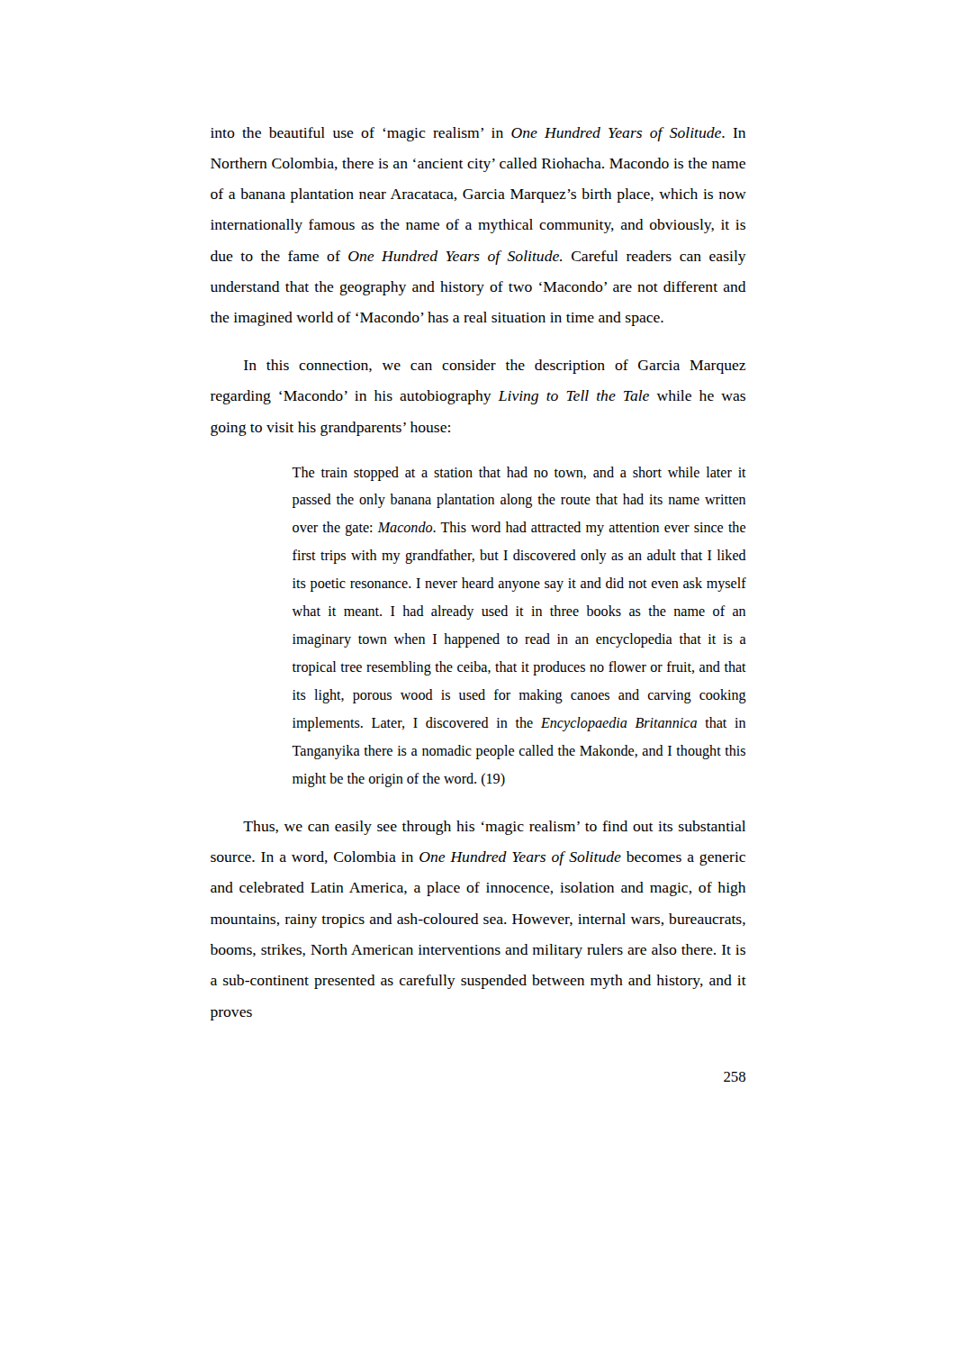into the beautiful use of ‘magic realism’ in One Hundred Years of Solitude. In Northern Colombia, there is an ‘ancient city’ called Riohacha. Macondo is the name of a banana plantation near Aracataca, Garcia Marquez’s birth place, which is now internationally famous as the name of a mythical community, and obviously, it is due to the fame of One Hundred Years of Solitude. Careful readers can easily understand that the geography and history of two ‘Macondo’ are not different and the imagined world of ‘Macondo’ has a real situation in time and space.
In this connection, we can consider the description of Garcia Marquez regarding ‘Macondo’ in his autobiography Living to Tell the Tale while he was going to visit his grandparents’ house:
The train stopped at a station that had no town, and a short while later it passed the only banana plantation along the route that had its name written over the gate: Macondo. This word had attracted my attention ever since the first trips with my grandfather, but I discovered only as an adult that I liked its poetic resonance. I never heard anyone say it and did not even ask myself what it meant. I had already used it in three books as the name of an imaginary town when I happened to read in an encyclopedia that it is a tropical tree resembling the ceiba, that it produces no flower or fruit, and that its light, porous wood is used for making canoes and carving cooking implements. Later, I discovered in the Encyclopaedia Britannica that in Tanganyika there is a nomadic people called the Makonde, and I thought this might be the origin of the word. (19)
Thus, we can easily see through his ‘magic realism’ to find out its substantial source. In a word, Colombia in One Hundred Years of Solitude becomes a generic and celebrated Latin America, a place of innocence, isolation and magic, of high mountains, rainy tropics and ash-coloured sea. However, internal wars, bureaucrats, booms, strikes, North American interventions and military rulers are also there. It is a sub-continent presented as carefully suspended between myth and history, and it proves
258